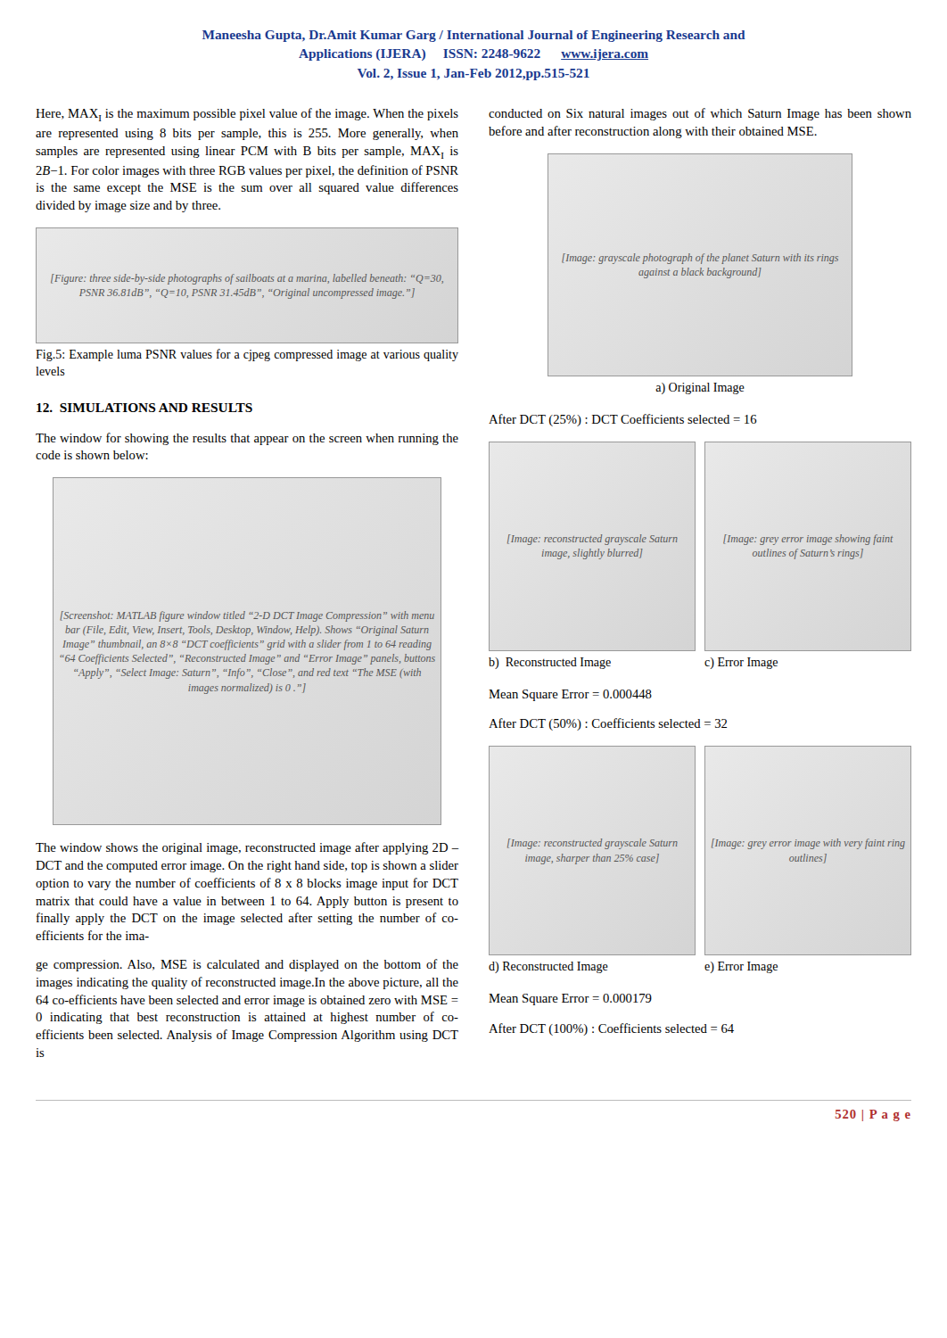Maneesha Gupta, Dr.Amit Kumar Garg / International Journal of Engineering Research and
Applications (IJERA) ISSN: 2248-9622 www.ijera.com
Vol. 2, Issue 1, Jan-Feb 2012,pp.515-521
Here, MAXI is the maximum possible pixel value of the image. When the pixels are represented using 8 bits per sample, this is 255. More generally, when samples are represented using linear PCM with B bits per sample, MAXI is 2B−1. For color images with three RGB values per pixel, the definition of PSNR is the same except the MSE is the sum over all squared value differences divided by image size and by three.
[Figure: three side-by-side photographs of sailboats at a marina, labelled beneath: “Q=30, PSNR 36.81dB”, “Q=10, PSNR 31.45dB”, “Original uncompressed image.”]
Fig.5: Example luma PSNR values for a cjpeg compressed image at various quality levels
12. Simulations and Results
The window for showing the results that appear on the screen when running the code is shown below:
[Screenshot: MATLAB figure window titled “2-D DCT Image Compression” with menu bar (File, Edit, View, Insert, Tools, Desktop, Window, Help). Shows “Original Saturn Image” thumbnail, an 8×8 “DCT coefficients” grid with a slider from 1 to 64 reading “64 Coefficients Selected”, “Reconstructed Image” and “Error Image” panels, buttons “Apply”, “Select Image: Saturn”, “Info”, “Close”, and red text “The MSE (with images normalized) is 0 .”]
The window shows the original image, reconstructed image after applying 2D – DCT and the computed error image. On the right hand side, top is shown a slider option to vary the number of coefficients of 8 x 8 blocks image input for DCT matrix that could have a value in between 1 to 64. Apply button is present to finally apply the DCT on the image selected after setting the number of co-efficients for the ima-
ge compression. Also, MSE is calculated and displayed on the bottom of the images indicating the quality of reconstructed image.In the above picture, all the 64 co-efficients have been selected and error image is obtained zero with MSE = 0 indicating that best reconstruction is attained at highest number of co-efficients been selected. Analysis of Image Compression Algorithm using DCT is
conducted on Six natural images out of which Saturn Image has been shown before and after reconstruction along with their obtained MSE.
[Image: grayscale photograph of the planet Saturn with its rings against a black background]
a) Original Image
After DCT (25%) : DCT Coefficients selected = 16
[Image: reconstructed grayscale Saturn image, slightly blurred]
[Image: grey error image showing faint outlines of Saturn’s rings]
b) Reconstructed Image c) Error Image
Mean Square Error = 0.000448
After DCT (50%) : Coefficients selected = 32
[Image: reconstructed grayscale Saturn image, sharper than 25% case]
[Image: grey error image with very faint ring outlines]
d) Reconstructed Image e) Error Image
Mean Square Error = 0.000179
After DCT (100%) : Coefficients selected = 64
520 | P a g e